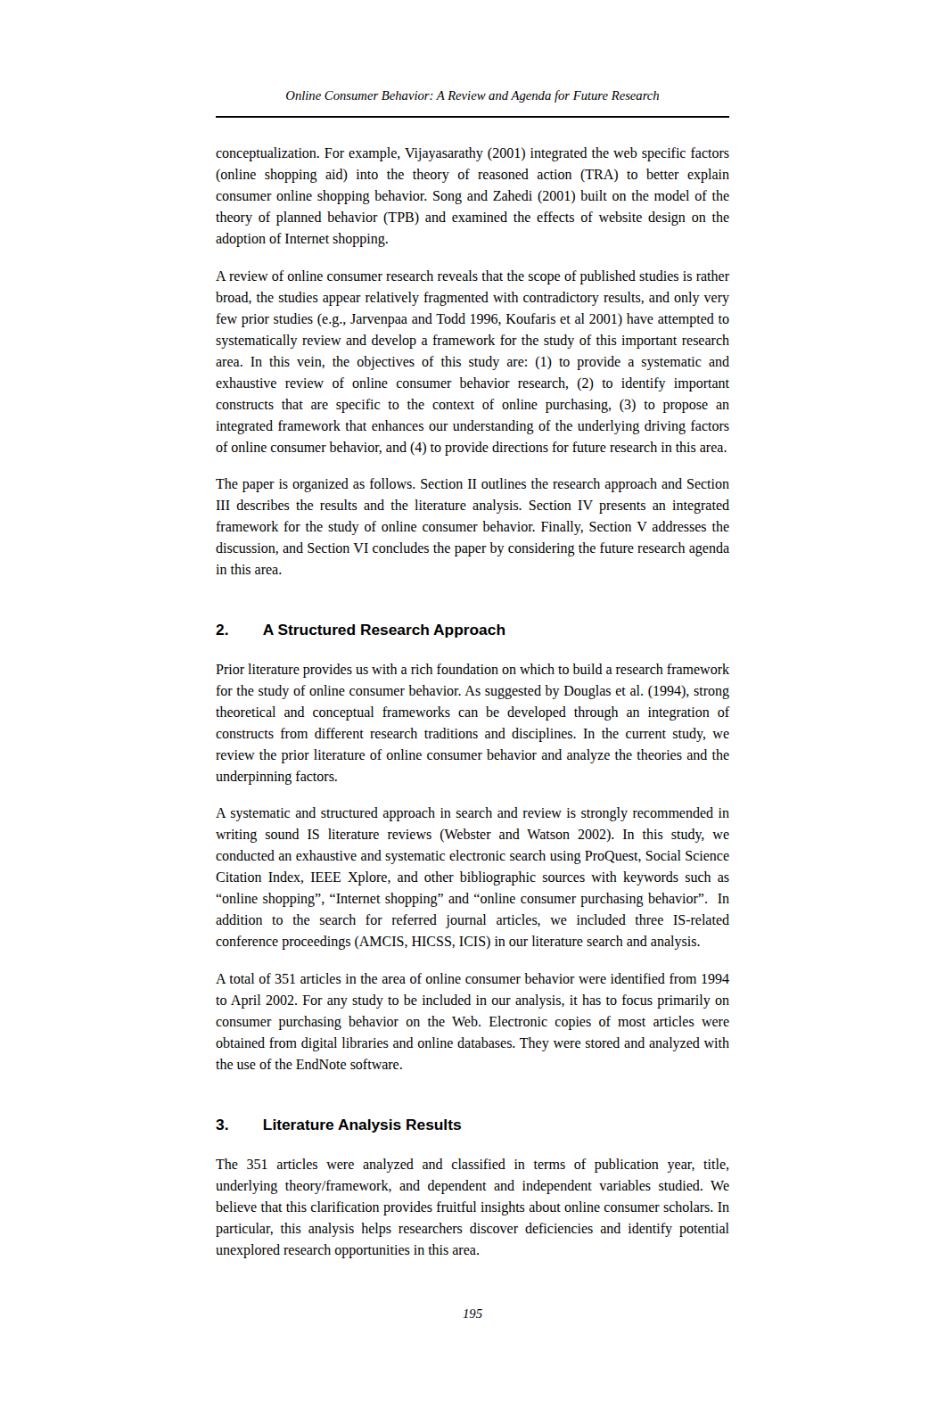Online Consumer Behavior: A Review and Agenda for Future Research
conceptualization. For example, Vijayasarathy (2001) integrated the web specific factors (online shopping aid) into the theory of reasoned action (TRA) to better explain consumer online shopping behavior. Song and Zahedi (2001) built on the model of the theory of planned behavior (TPB) and examined the effects of website design on the adoption of Internet shopping.
A review of online consumer research reveals that the scope of published studies is rather broad, the studies appear relatively fragmented with contradictory results, and only very few prior studies (e.g., Jarvenpaa and Todd 1996, Koufaris et al 2001) have attempted to systematically review and develop a framework for the study of this important research area. In this vein, the objectives of this study are: (1) to provide a systematic and exhaustive review of online consumer behavior research, (2) to identify important constructs that are specific to the context of online purchasing, (3) to propose an integrated framework that enhances our understanding of the underlying driving factors of online consumer behavior, and (4) to provide directions for future research in this area.
The paper is organized as follows. Section II outlines the research approach and Section III describes the results and the literature analysis. Section IV presents an integrated framework for the study of online consumer behavior. Finally, Section V addresses the discussion, and Section VI concludes the paper by considering the future research agenda in this area.
2. A Structured Research Approach
Prior literature provides us with a rich foundation on which to build a research framework for the study of online consumer behavior. As suggested by Douglas et al. (1994), strong theoretical and conceptual frameworks can be developed through an integration of constructs from different research traditions and disciplines. In the current study, we review the prior literature of online consumer behavior and analyze the theories and the underpinning factors.
A systematic and structured approach in search and review is strongly recommended in writing sound IS literature reviews (Webster and Watson 2002). In this study, we conducted an exhaustive and systematic electronic search using ProQuest, Social Science Citation Index, IEEE Xplore, and other bibliographic sources with keywords such as “online shopping”, “Internet shopping” and “online consumer purchasing behavior”. In addition to the search for referred journal articles, we included three IS-related conference proceedings (AMCIS, HICSS, ICIS) in our literature search and analysis.
A total of 351 articles in the area of online consumer behavior were identified from 1994 to April 2002. For any study to be included in our analysis, it has to focus primarily on consumer purchasing behavior on the Web. Electronic copies of most articles were obtained from digital libraries and online databases. They were stored and analyzed with the use of the EndNote software.
3. Literature Analysis Results
The 351 articles were analyzed and classified in terms of publication year, title, underlying theory/framework, and dependent and independent variables studied. We believe that this clarification provides fruitful insights about online consumer scholars. In particular, this analysis helps researchers discover deficiencies and identify potential unexplored research opportunities in this area.
195